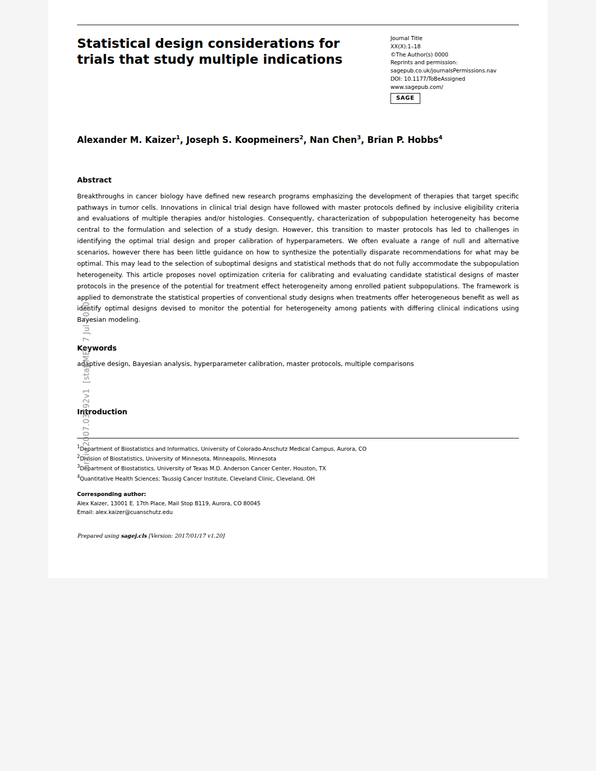arXiv:2007.03792v1 [stat.ME] 7 Jul 2020
Statistical design considerations for
trials that study multiple indications
Journal Title
XX(X):1–18
©The Author(s) 0000
Reprints and permission:
sagepub.co.uk/journalsPermissions.nav
DOI: 10.1177/ToBeAssigned
www.sagepub.com/
SAGE
Alexander M. Kaizer1, Joseph S. Koopmeiners2, Nan Chen3, Brian P. Hobbs4
Abstract
Breakthroughs in cancer biology have defined new research programs emphasizing the development of therapies that target specific pathways in tumor cells. Innovations in clinical trial design have followed with master protocols defined by inclusive eligibility criteria and evaluations of multiple therapies and/or histologies. Consequently, characterization of subpopulation heterogeneity has become central to the formulation and selection of a study design. However, this transition to master protocols has led to challenges in identifying the optimal trial design and proper calibration of hyperparameters. We often evaluate a range of null and alternative scenarios, however there has been little guidance on how to synthesize the potentially disparate recommendations for what may be optimal. This may lead to the selection of suboptimal designs and statistical methods that do not fully accommodate the subpopulation heterogeneity. This article proposes novel optimization criteria for calibrating and evaluating candidate statistical designs of master protocols in the presence of the potential for treatment effect heterogeneity among enrolled patient subpopulations. The framework is applied to demonstrate the statistical properties of conventional study designs when treatments offer heterogeneous benefit as well as identify optimal designs devised to monitor the potential for heterogeneity among patients with differing clinical indications using Bayesian modeling.
Keywords
adaptive design, Bayesian analysis, hyperparameter calibration, master protocols, multiple comparisons
Introduction
1Department of Biostatistics and Informatics, University of Colorado-Anschutz Medical Campus, Aurora, CO
2Division of Biostatistics, University of Minnesota, Minneapolis, Minnesota
3Department of Biostatistics, University of Texas M.D. Anderson Cancer Center, Houston, TX
4Quantitative Health Sciences; Taussig Cancer Institute, Cleveland Clinic, Cleveland, OH
Corresponding author:
Alex Kaizer, 13001 E. 17th Place, Mail Stop B119, Aurora, CO 80045
Email: alex.kaizer@cuanschutz.edu
Prepared using sagej.cls [Version: 2017/01/17 v1.20]